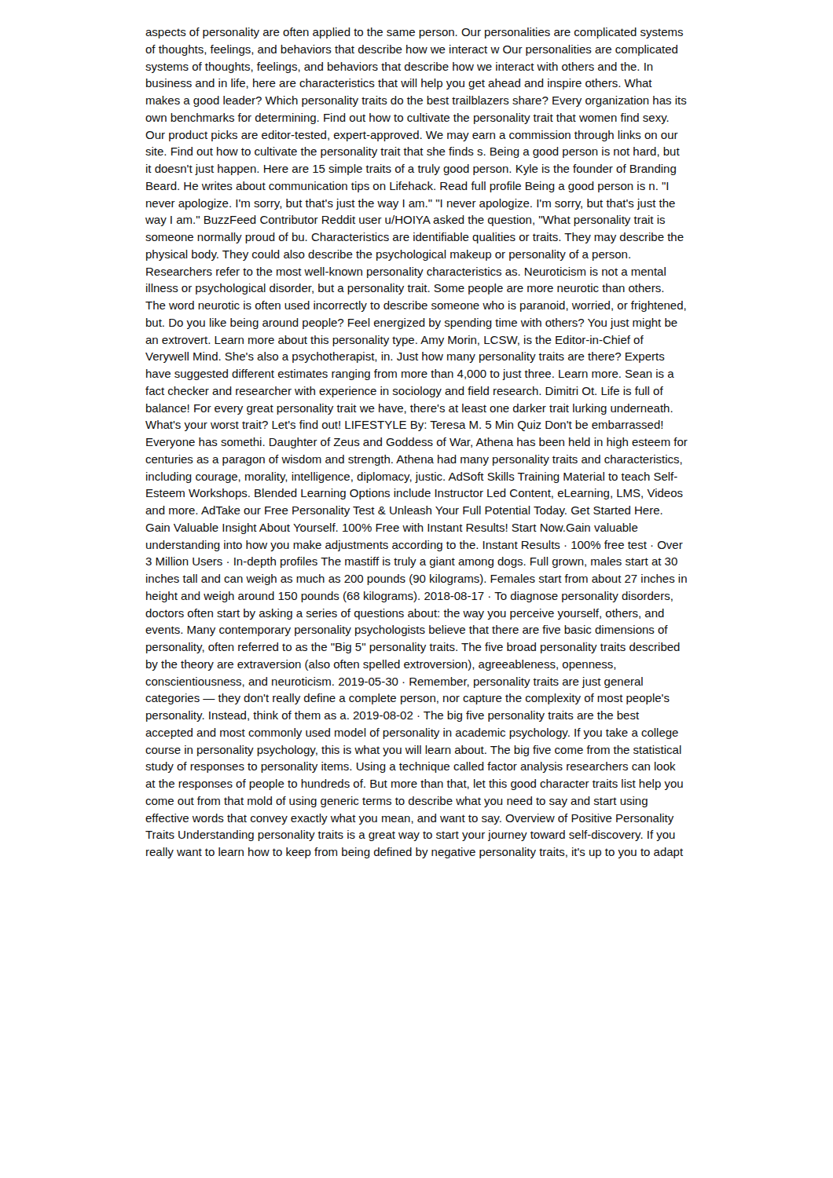aspects of personality are often applied to the same person. Our personalities are complicated systems of thoughts, feelings, and behaviors that describe how we interact w Our personalities are complicated systems of thoughts, feelings, and behaviors that describe how we interact with others and the. In business and in life, here are characteristics that will help you get ahead and inspire others. What makes a good leader? Which personality traits do the best trailblazers share? Every organization has its own benchmarks for determining. Find out how to cultivate the personality trait that women find sexy. Our product picks are editor-tested, expert-approved. We may earn a commission through links on our site. Find out how to cultivate the personality trait that she finds s. Being a good person is not hard, but it doesn't just happen. Here are 15 simple traits of a truly good person. Kyle is the founder of Branding Beard. He writes about communication tips on Lifehack. Read full profile Being a good person is n. "I never apologize. I'm sorry, but that's just the way I am." "I never apologize. I'm sorry, but that's just the way I am." BuzzFeed Contributor Reddit user u/HOIYA asked the question, "What personality trait is someone normally proud of bu. Characteristics are identifiable qualities or traits. They may describe the physical body. They could also describe the psychological makeup or personality of a person. Researchers refer to the most well-known personality characteristics as. Neuroticism is not a mental illness or psychological disorder, but a personality trait. Some people are more neurotic than others. The word neurotic is often used incorrectly to describe someone who is paranoid, worried, or frightened, but. Do you like being around people? Feel energized by spending time with others? You just might be an extrovert. Learn more about this personality type. Amy Morin, LCSW, is the Editor-in-Chief of Verywell Mind. She's also a psychotherapist, in. Just how many personality traits are there? Experts have suggested different estimates ranging from more than 4,000 to just three. Learn more. Sean is a fact checker and researcher with experience in sociology and field research. Dimitri Ot. Life is full of balance! For every great personality trait we have, there's at least one darker trait lurking underneath. What's your worst trait? Let's find out! LIFESTYLE By: Teresa M. 5 Min Quiz Don't be embarrassed! Everyone has somethi. Daughter of Zeus and Goddess of War, Athena has been held in high esteem for centuries as a paragon of wisdom and strength. Athena had many personality traits and characteristics, including courage, morality, intelligence, diplomacy, justic. AdSoft Skills Training Material to teach Self-Esteem Workshops. Blended Learning Options include Instructor Led Content, eLearning, LMS, Videos and more. AdTake our Free Personality Test & Unleash Your Full Potential Today. Get Started Here. Gain Valuable Insight About Yourself. 100% Free with Instant Results! Start Now.Gain valuable understanding into how you make adjustments according to the. Instant Results · 100% free test · Over 3 Million Users · In-depth profiles The mastiff is truly a giant among dogs. Full grown, males start at 30 inches tall and can weigh as much as 200 pounds (90 kilograms). Females start from about 27 inches in height and weigh around 150 pounds (68 kilograms). 2018-08-17 · To diagnose personality disorders, doctors often start by asking a series of questions about: the way you perceive yourself, others, and events. Many contemporary personality psychologists believe that there are five basic dimensions of personality, often referred to as the "Big 5" personality traits. The five broad personality traits described by the theory are extraversion (also often spelled extroversion), agreeableness, openness, conscientiousness, and neuroticism. 2019-05-30 · Remember, personality traits are just general categories — they don't really define a complete person, nor capture the complexity of most people's personality. Instead, think of them as a. 2019-08-02 · The big five personality traits are the best accepted and most commonly used model of personality in academic psychology. If you take a college course in personality psychology, this is what you will learn about. The big five come from the statistical study of responses to personality items. Using a technique called factor analysis researchers can look at the responses of people to hundreds of. But more than that, let this good character traits list help you come out from that mold of using generic terms to describe what you need to say and start using effective words that convey exactly what you mean, and want to say. Overview of Positive Personality Traits Understanding personality traits is a great way to start your journey toward self-discovery. If you really want to learn how to keep from being defined by negative personality traits, it's up to you to adapt